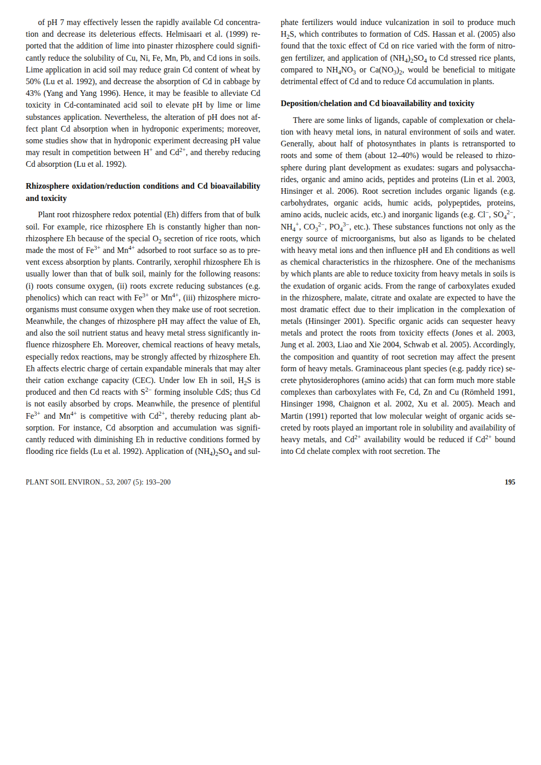of pH 7 may effectively lessen the rapidly available Cd concentration and decrease its deleterious effects. Helmisaari et al. (1999) reported that the addition of lime into pinaster rhizosphere could significantly reduce the solubility of Cu, Ni, Fe, Mn, Pb, and Cd ions in soils. Lime application in acid soil may reduce grain Cd content of wheat by 50% (Lu et al. 1992), and decrease the absorption of Cd in cabbage by 43% (Yang and Yang 1996). Hence, it may be feasible to alleviate Cd toxicity in Cd-contaminated acid soil to elevate pH by lime or lime substances application. Nevertheless, the alteration of pH does not affect plant Cd absorption when in hydroponic experiments; moreover, some studies show that in hydroponic experiment decreasing pH value may result in competition between H+ and Cd2+, and thereby reducing Cd absorption (Lu et al. 1992).
Rhizosphere oxidation/reduction conditions and Cd bioavailability and toxicity
Plant root rhizosphere redox potential (Eh) differs from that of bulk soil. For example, rice rhizosphere Eh is constantly higher than non-rhizosphere Eh because of the special O2 secretion of rice roots, which made the most of Fe3+ and Mn4+ adsorbed to root surface so as to prevent excess absorption by plants. Contrarily, xerophil rhizosphere Eh is usually lower than that of bulk soil, mainly for the following reasons: (i) roots consume oxygen, (ii) roots excrete reducing substances (e.g. phenolics) which can react with Fe3+ or Mn4+, (iii) rhizosphere microorganisms must consume oxygen when they make use of root secretion. Meanwhile, the changes of rhizosphere pH may affect the value of Eh, and also the soil nutrient status and heavy metal stress significantly influence rhizosphere Eh. Moreover, chemical reactions of heavy metals, especially redox reactions, may be strongly affected by rhizosphere Eh. Eh affects electric charge of certain expandable minerals that may alter their cation exchange capacity (CEC). Under low Eh in soil, H2S is produced and then Cd reacts with S2− forming insoluble CdS; thus Cd is not easily absorbed by crops. Meanwhile, the presence of plentiful Fe3+ and Mn4+ is competitive with Cd2+, thereby reducing plant absorption. For instance, Cd absorption and accumulation was significantly reduced with diminishing Eh in reductive conditions formed by flooding rice fields (Lu et al. 1992). Application of (NH4)2SO4 and sulphate fertilizers would induce vulcanization in soil to produce much H2S, which contributes to formation of CdS. Hassan et al. (2005) also found that the toxic effect of Cd on rice varied with the form of nitrogen fertilizer, and application of (NH4)2SO4 to Cd stressed rice plants, compared to NH4NO3 or Ca(NO3)2, would be beneficial to mitigate detrimental effect of Cd and to reduce Cd accumulation in plants.
Deposition/chelation and Cd bioavailability and toxicity
There are some links of ligands, capable of complexation or chelation with heavy metal ions, in natural environment of soils and water. Generally, about half of photosynthates in plants is retransported to roots and some of them (about 12–40%) would be released to rhizosphere during plant development as exudates: sugars and polysaccharides, organic and amino acids, peptides and proteins (Lin et al. 2003, Hinsinger et al. 2006). Root secretion includes organic ligands (e.g. carbohydrates, organic acids, humic acids, polypeptides, proteins, amino acids, nucleic acids, etc.) and inorganic ligands (e.g. Cl−, SO42−, NH4+, CO32−, PO43−, etc.). These substances functions not only as the energy source of microorganisms, but also as ligands to be chelated with heavy metal ions and then influence pH and Eh conditions as well as chemical characteristics in the rhizosphere. One of the mechanisms by which plants are able to reduce toxicity from heavy metals in soils is the exudation of organic acids. From the range of carboxylates exuded in the rhizosphere, malate, citrate and oxalate are expected to have the most dramatic effect due to their implication in the complexation of metals (Hinsinger 2001). Specific organic acids can sequester heavy metals and protect the roots from toxicity effects (Jones et al. 2003, Jung et al. 2003, Liao and Xie 2004, Schwab et al. 2005). Accordingly, the composition and quantity of root secretion may affect the present form of heavy metals. Graminaceous plant species (e.g. paddy rice) secrete phytosiderophores (amino acids) that can form much more stable complexes than carboxylates with Fe, Cd, Zn and Cu (Römheld 1991, Hinsinger 1998, Chaignon et al. 2002, Xu et al. 2005). Meach and Martin (1991) reported that low molecular weight of organic acids secreted by roots played an important role in solubility and availability of heavy metals, and Cd2+ availability would be reduced if Cd2+ bound into Cd chelate complex with root secretion. The
PLANT SOIL ENVIRON., 53, 2007 (5): 193–200 195